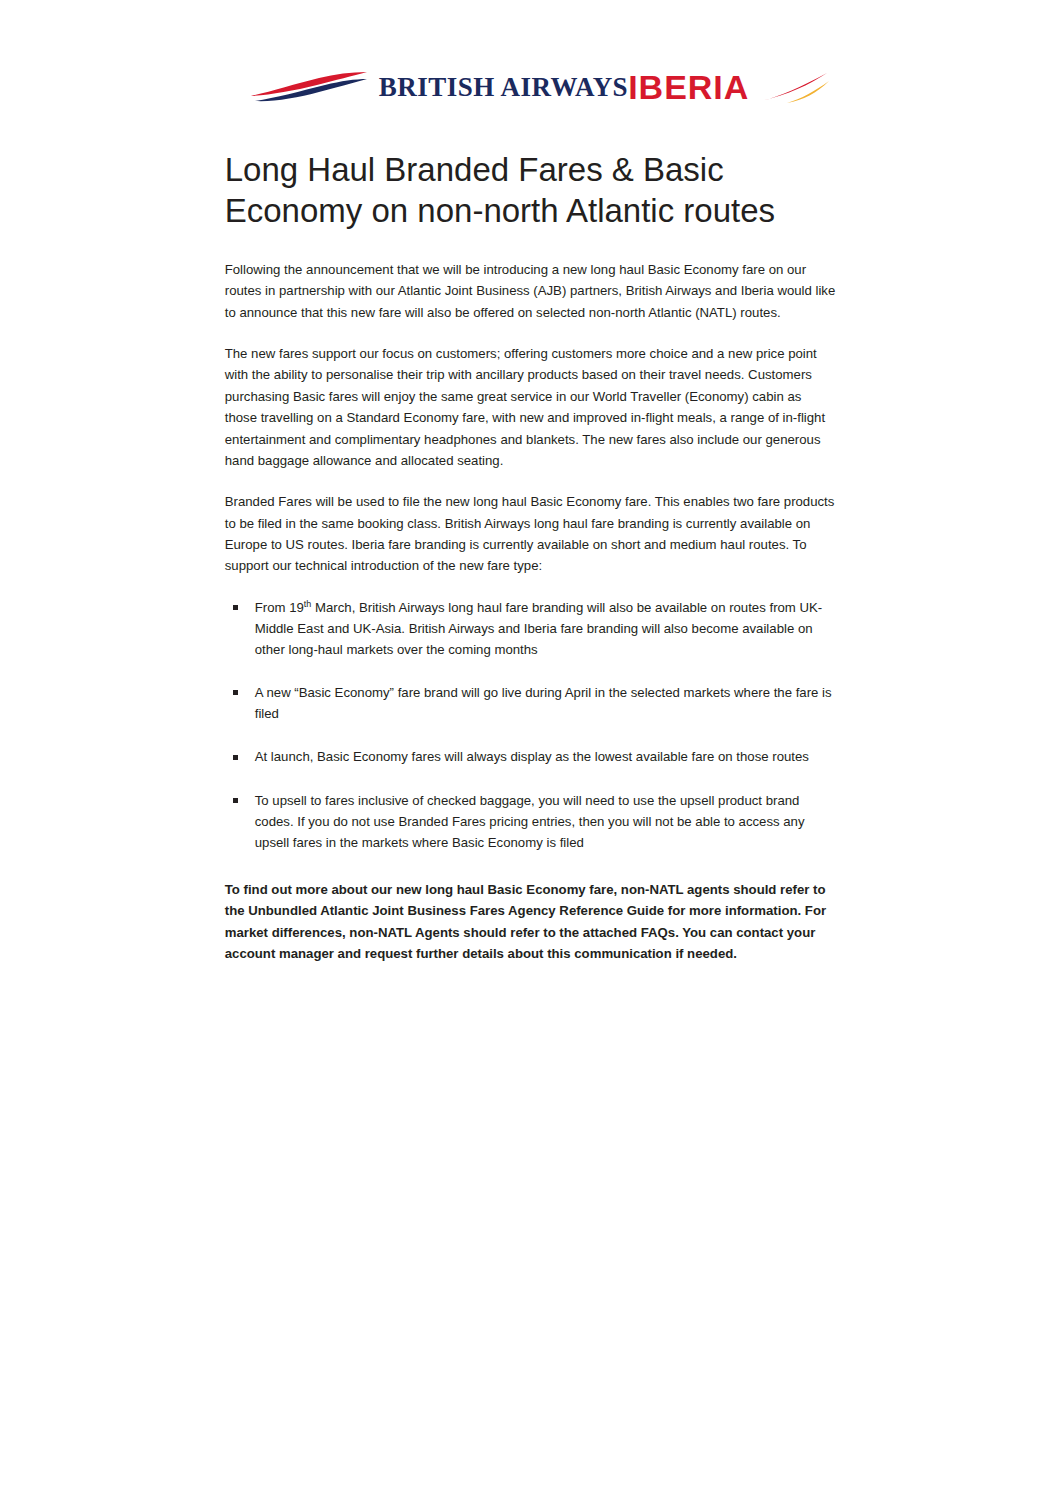BRITISH AIRWAYS
IBERIA
Long Haul Branded Fares & Basic Economy on non-north Atlantic routes
Following the announcement that we will be introducing a new long haul Basic Economy fare on our routes in partnership with our Atlantic Joint Business (AJB) partners, British Airways and Iberia would like to announce that this new fare will also be offered on selected non-north Atlantic (NATL) routes.
The new fares support our focus on customers; offering customers more choice and a new price point with the ability to personalise their trip with ancillary products based on their travel needs. Customers purchasing Basic fares will enjoy the same great service in our World Traveller (Economy) cabin as those travelling on a Standard Economy fare, with new and improved in-flight meals, a range of in-flight entertainment and complimentary headphones and blankets. The new fares also include our generous hand baggage allowance and allocated seating.
Branded Fares will be used to file the new long haul Basic Economy fare. This enables two fare products to be filed in the same booking class. British Airways long haul fare branding is currently available on Europe to US routes. Iberia fare branding is currently available on short and medium haul routes. To support our technical introduction of the new fare type:
From 19th March, British Airways long haul fare branding will also be available on routes from UK-Middle East and UK-Asia. British Airways and Iberia fare branding will also become available on other long-haul markets over the coming months
A new “Basic Economy” fare brand will go live during April in the selected markets where the fare is filed
At launch, Basic Economy fares will always display as the lowest available fare on those routes
To upsell to fares inclusive of checked baggage, you will need to use the upsell product brand codes. If you do not use Branded Fares pricing entries, then you will not be able to access any upsell fares in the markets where Basic Economy is filed
To find out more about our new long haul Basic Economy fare, non-NATL agents should refer to the Unbundled Atlantic Joint Business Fares Agency Reference Guide for more information. For market differences, non-NATL Agents should refer to the attached FAQs. You can contact your account manager and request further details about this communication if needed.